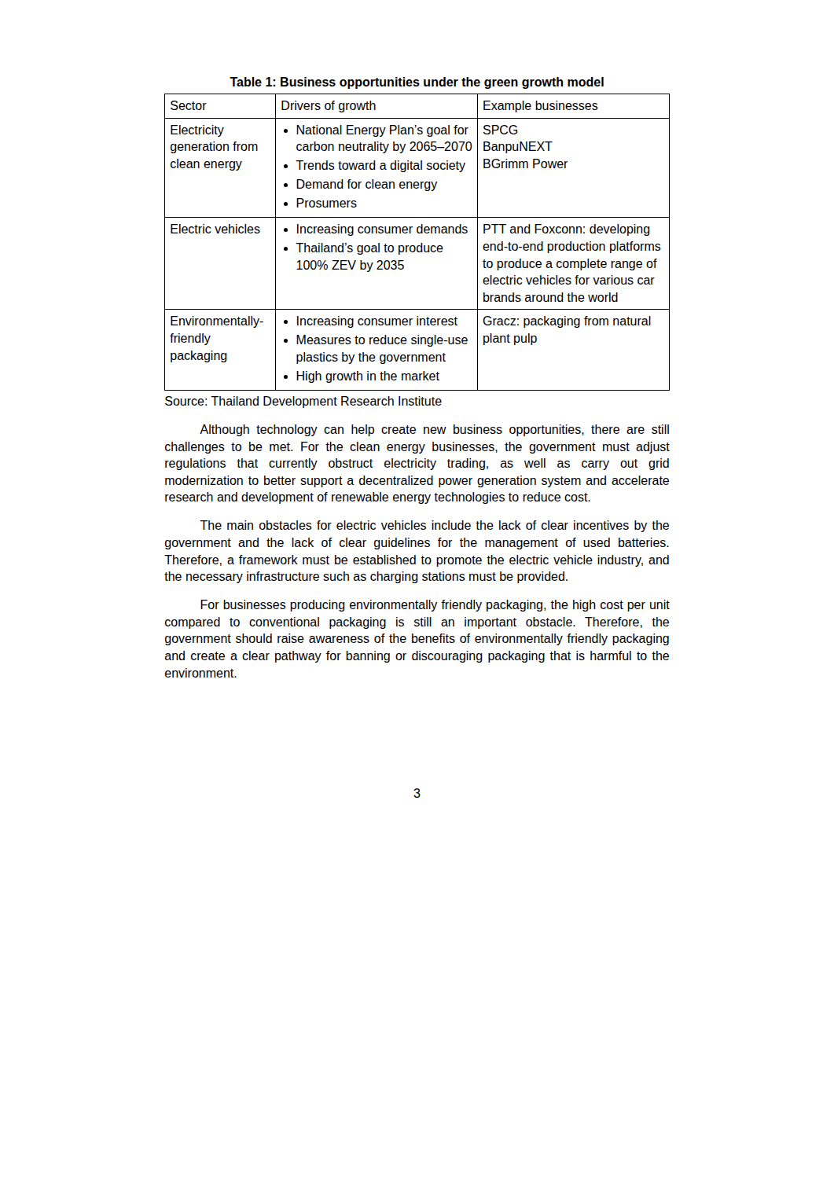Table 1: Business opportunities under the green growth model
| Sector | Drivers of growth | Example businesses |
| Electricity generation from clean energy | National Energy Plan’s goal for carbon neutrality by 2065–2070 Trends toward a digital society Demand for clean energy Prosumers | SPCG BanpuNEXT BGrimm Power |
| Electric vehicles | Increasing consumer demands Thailand’s goal to produce 100% ZEV by 2035 | PTT and Foxconn: developing end-to-end production platforms to produce a complete range of electric vehicles for various car brands around the world |
| Environmentally-friendly packaging | Increasing consumer interest Measures to reduce single-use plastics by the government High growth in the market | Gracz: packaging from natural plant pulp |
Source: Thailand Development Research Institute
Although technology can help create new business opportunities, there are still challenges to be met. For the clean energy businesses, the government must adjust regulations that currently obstruct electricity trading, as well as carry out grid modernization to better support a decentralized power generation system and accelerate research and development of renewable energy technologies to reduce cost.
The main obstacles for electric vehicles include the lack of clear incentives by the government and the lack of clear guidelines for the management of used batteries. Therefore, a framework must be established to promote the electric vehicle industry, and the necessary infrastructure such as charging stations must be provided.
For businesses producing environmentally friendly packaging, the high cost per unit compared to conventional packaging is still an important obstacle. Therefore, the government should raise awareness of the benefits of environmentally friendly packaging and create a clear pathway for banning or discouraging packaging that is harmful to the environment.
3